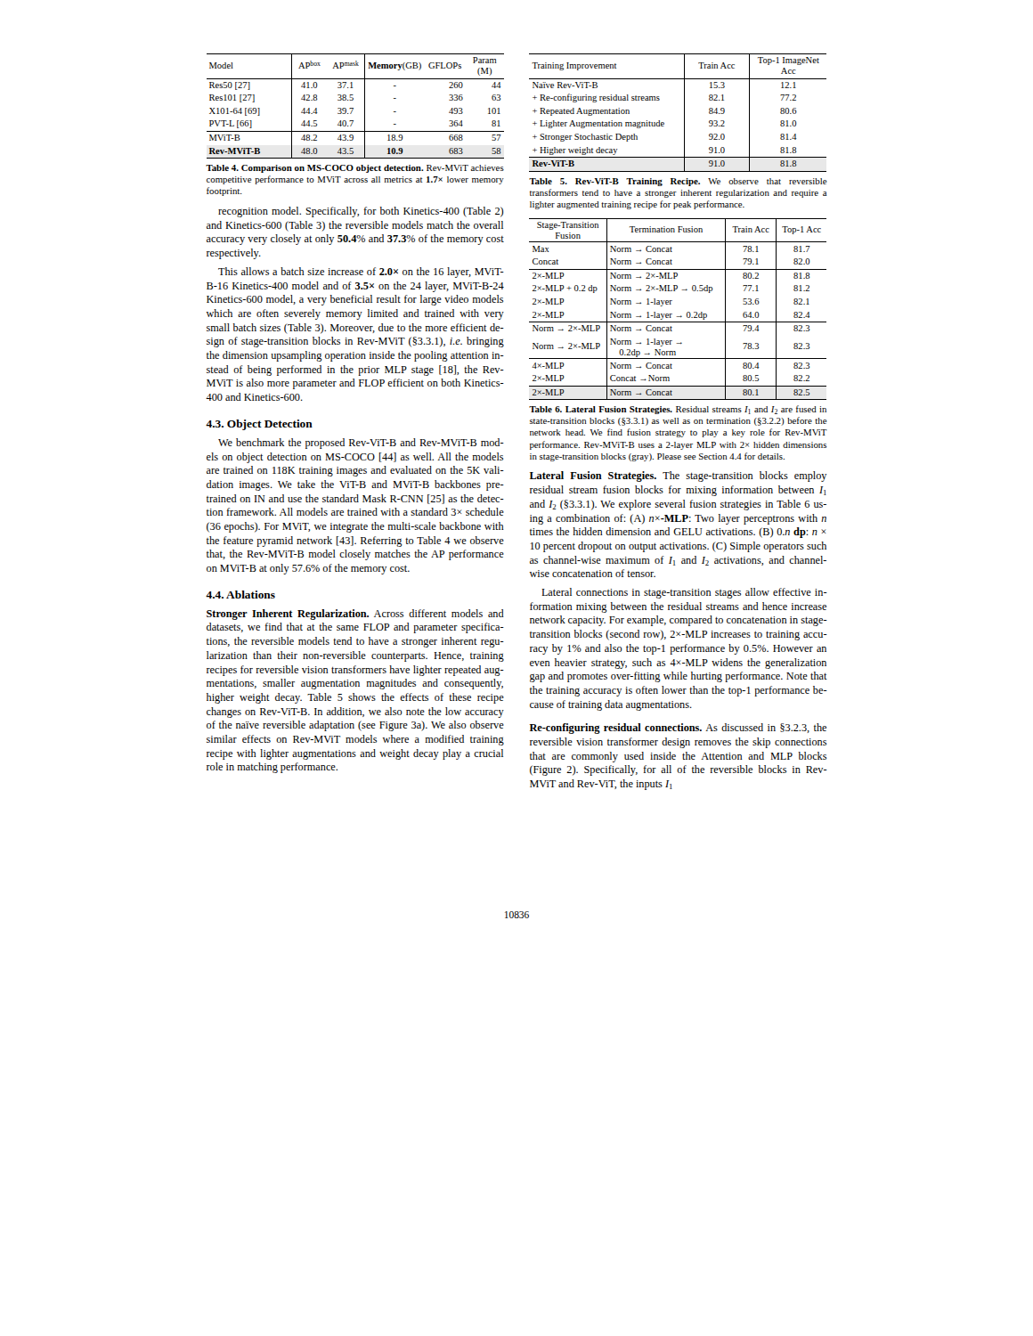| Model | AP box | AP mask | Memory (GB) | GFLOPs | Param (M) |
| Res50 [27] | 41.0 | 37.1 | - | 260 | 44 |
| Res101 [27] | 42.8 | 38.5 | - | 336 | 63 |
| X101-64 [69] | 44.4 | 39.7 | - | 493 | 101 |
| PVT-L [66] | 44.5 | 40.7 | - | 364 | 81 |
| MViT-B | 48.2 | 43.9 | 18.9 | 668 | 57 |
| Rev-MViT-B | 48.0 | 43.5 | 10.9 | 683 | 58 |
Table 4. Comparison on MS-COCO object detection. Rev-MViT achieves competitive performance to MViT across all metrics at 1.7× lower memory footprint.
recognition model. Specifically, for both Kinetics-400 (Table 2) and Kinetics-600 (Table 3) the reversible models match the overall accuracy very closely at only 50.4% and 37.3% of the memory cost respectively.
This allows a batch size increase of 2.0× on the 16 layer, MViT-B-16 Kinetics-400 model and of 3.5× on the 24 layer, MViT-B-24 Kinetics-600 model, a very beneficial result for large video models which are often severely memory limited and trained with very small batch sizes (Table 3). Moreover, due to the more efficient design of stage-transition blocks in Rev-MViT (§3.3.1), i.e. bringing the dimension upsampling operation inside the pooling attention instead of being performed in the prior MLP stage [18], the Rev-MViT is also more parameter and FLOP efficient on both Kinetics-400 and Kinetics-600.
4.3. Object Detection
We benchmark the proposed Rev-ViT-B and Rev-MViT-B models on object detection on MS-COCO [44] as well. All the models are trained on 118K training images and evaluated on the 5K validation images. We take the ViT-B and MViT-B backbones pre-trained on IN and use the standard Mask R-CNN [25] as the detection framework. All models are trained with a standard 3× schedule (36 epochs). For MViT, we integrate the multi-scale backbone with the feature pyramid network [43]. Referring to Table 4 we observe that, the Rev-MViT-B model closely matches the AP performance on MViT-B at only 57.6% of the memory cost.
4.4. Ablations
Stronger Inherent Regularization. Across different models and datasets, we find that at the same FLOP and parameter specifications, the reversible models tend to have a stronger inherent regularization than their non-reversible counterparts. Hence, training recipes for reversible vision transformers have lighter repeated augmentations, smaller augmentation magnitudes and consequently, higher weight decay. Table 5 shows the effects of these recipe changes on Rev-ViT-B. In addition, we also note the low accuracy of the naïve reversible adaptation (see Figure 3a). We also observe similar effects on Rev-MViT models where a modified training recipe with lighter augmentations and weight decay play a crucial role in matching performance.
| Training Improvement | Train Acc | Top-1 ImageNet Acc |
| Naïve Rev-ViT-B | 15.3 | 12.1 |
| + Re-configuring residual streams | 82.1 | 77.2 |
| + Repeated Augmentation | 84.9 | 80.6 |
| + Lighter Augmentation magnitude | 93.2 | 81.0 |
| + Stronger Stochastic Depth | 92.0 | 81.4 |
| + Higher weight decay | 91.0 | 81.8 |
| Rev-ViT-B | 91.0 | 81.8 |
Table 5. Rev-ViT-B Training Recipe. We observe that reversible transformers tend to have a stronger inherent regularization and require a lighter augmented training recipe for peak performance.
| Stage-Transition Fusion | Termination Fusion | Train Acc | Top-1 Acc |
| Max | Norm → Concat | 78.1 | 81.7 |
| Concat | Norm → Concat | 79.1 | 82.0 |
| 2×-MLP | Norm → 2×-MLP | 80.2 | 81.8 |
| 2×-MLP + 0.2 dp | Norm → 2×-MLP → 0.5dp | 77.1 | 81.2 |
| 2×-MLP | Norm → 1-layer | 53.6 | 82.1 |
| 2×-MLP | Norm → 1-layer → 0.2dp | 64.0 | 82.4 |
| Norm → 2×-MLP | Norm → Concat | 79.4 | 82.3 |
| Norm → 2×-MLP | Norm → 1-layer → 0.2dp → Norm | 78.3 | 82.3 |
| 4×-MLP | Norm → Concat | 80.4 | 82.3 |
| 2×-MLP | Concat →Norm | 80.5 | 82.2 |
| 2×-MLP | Norm → Concat | 80.1 | 82.5 |
Table 6. Lateral Fusion Strategies. Residual streams I1 and I2 are fused in state-transition blocks (§3.3.1) as well as on termination (§3.2.2) before the network head. We find fusion strategy to play a key role for Rev-MViT performance. Rev-MViT-B uses a 2-layer MLP with 2× hidden dimensions in stage-transition blocks (gray). Please see Section 4.4 for details.
Lateral Fusion Strategies. The stage-transition blocks employ residual stream fusion blocks for mixing information between I1 and I2 (§3.3.1). We explore several fusion strategies in Table 6 using a combination of: (A) n×-MLP: Two layer perceptrons with n times the hidden dimension and GELU activations. (B) 0.n dp: n × 10 percent dropout on output activations. (C) Simple operators such as channel-wise maximum of I1 and I2 activations, and channel-wise concatenation of tensor.
Lateral connections in stage-transition stages allow effective information mixing between the residual streams and hence increase network capacity. For example, compared to concatenation in stage-transition blocks (second row), 2×-MLP increases to training accuracy by 1% and also the top-1 performance by 0.5%. However an even heavier strategy, such as 4×-MLP widens the generalization gap and promotes over-fitting while hurting performance. Note that the training accuracy is often lower than the top-1 performance because of training data augmentations.
Re-configuring residual connections. As discussed in §3.2.3, the reversible vision transformer design removes the skip connections that are commonly used inside the Attention and MLP blocks (Figure 2). Specifically, for all of the reversible blocks in Rev-MViT and Rev-ViT, the inputs I1
10836